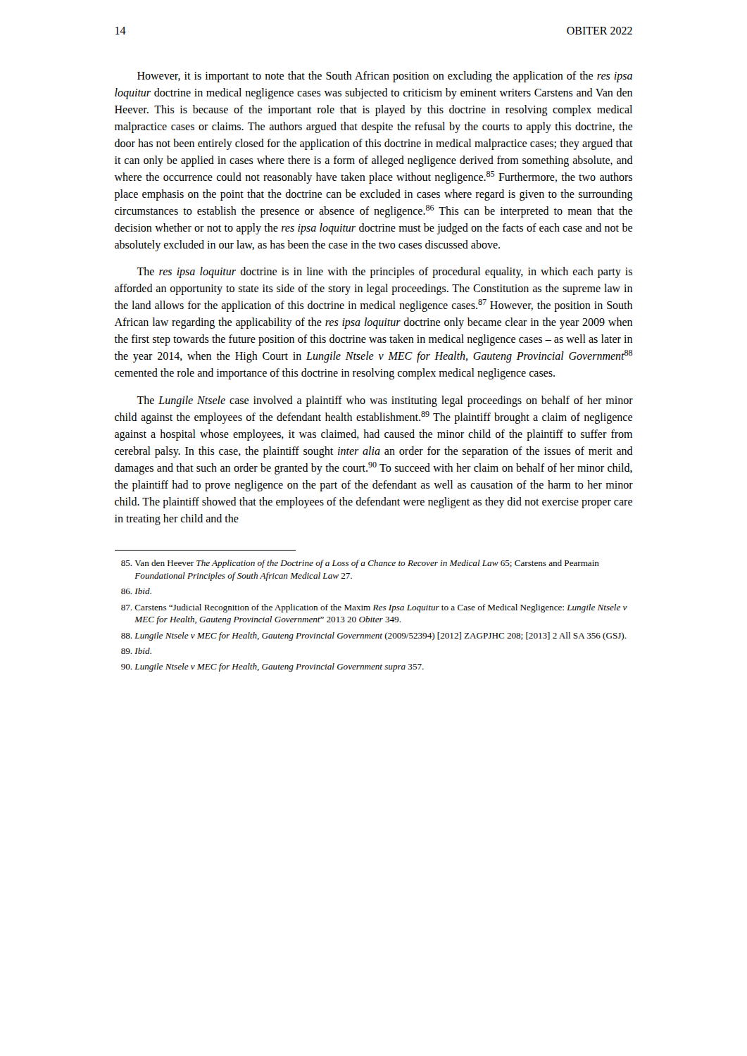14 OBITER 2022
However, it is important to note that the South African position on excluding the application of the res ipsa loquitur doctrine in medical negligence cases was subjected to criticism by eminent writers Carstens and Van den Heever. This is because of the important role that is played by this doctrine in resolving complex medical malpractice cases or claims. The authors argued that despite the refusal by the courts to apply this doctrine, the door has not been entirely closed for the application of this doctrine in medical malpractice cases; they argued that it can only be applied in cases where there is a form of alleged negligence derived from something absolute, and where the occurrence could not reasonably have taken place without negligence.85 Furthermore, the two authors place emphasis on the point that the doctrine can be excluded in cases where regard is given to the surrounding circumstances to establish the presence or absence of negligence.86 This can be interpreted to mean that the decision whether or not to apply the res ipsa loquitur doctrine must be judged on the facts of each case and not be absolutely excluded in our law, as has been the case in the two cases discussed above.
The res ipsa loquitur doctrine is in line with the principles of procedural equality, in which each party is afforded an opportunity to state its side of the story in legal proceedings. The Constitution as the supreme law in the land allows for the application of this doctrine in medical negligence cases.87 However, the position in South African law regarding the applicability of the res ipsa loquitur doctrine only became clear in the year 2009 when the first step towards the future position of this doctrine was taken in medical negligence cases – as well as later in the year 2014, when the High Court in Lungile Ntsele v MEC for Health, Gauteng Provincial Government88 cemented the role and importance of this doctrine in resolving complex medical negligence cases.
The Lungile Ntsele case involved a plaintiff who was instituting legal proceedings on behalf of her minor child against the employees of the defendant health establishment.89 The plaintiff brought a claim of negligence against a hospital whose employees, it was claimed, had caused the minor child of the plaintiff to suffer from cerebral palsy. In this case, the plaintiff sought inter alia an order for the separation of the issues of merit and damages and that such an order be granted by the court.90 To succeed with her claim on behalf of her minor child, the plaintiff had to prove negligence on the part of the defendant as well as causation of the harm to her minor child. The plaintiff showed that the employees of the defendant were negligent as they did not exercise proper care in treating her child and the
Van den Heever The Application of the Doctrine of a Loss of a Chance to Recover in Medical Law 65; Carstens and Pearmain Foundational Principles of South African Medical Law 27.
Ibid.
Carstens “Judicial Recognition of the Application of the Maxim Res Ipsa Loquitur to a Case of Medical Negligence: Lungile Ntsele v MEC for Health, Gauteng Provincial Government” 2013 20 Obiter 349.
Lungile Ntsele v MEC for Health, Gauteng Provincial Government (2009/52394) [2012] ZAGPJHC 208; [2013] 2 All SA 356 (GSJ).
Ibid.
Lungile Ntsele v MEC for Health, Gauteng Provincial Government supra 357.